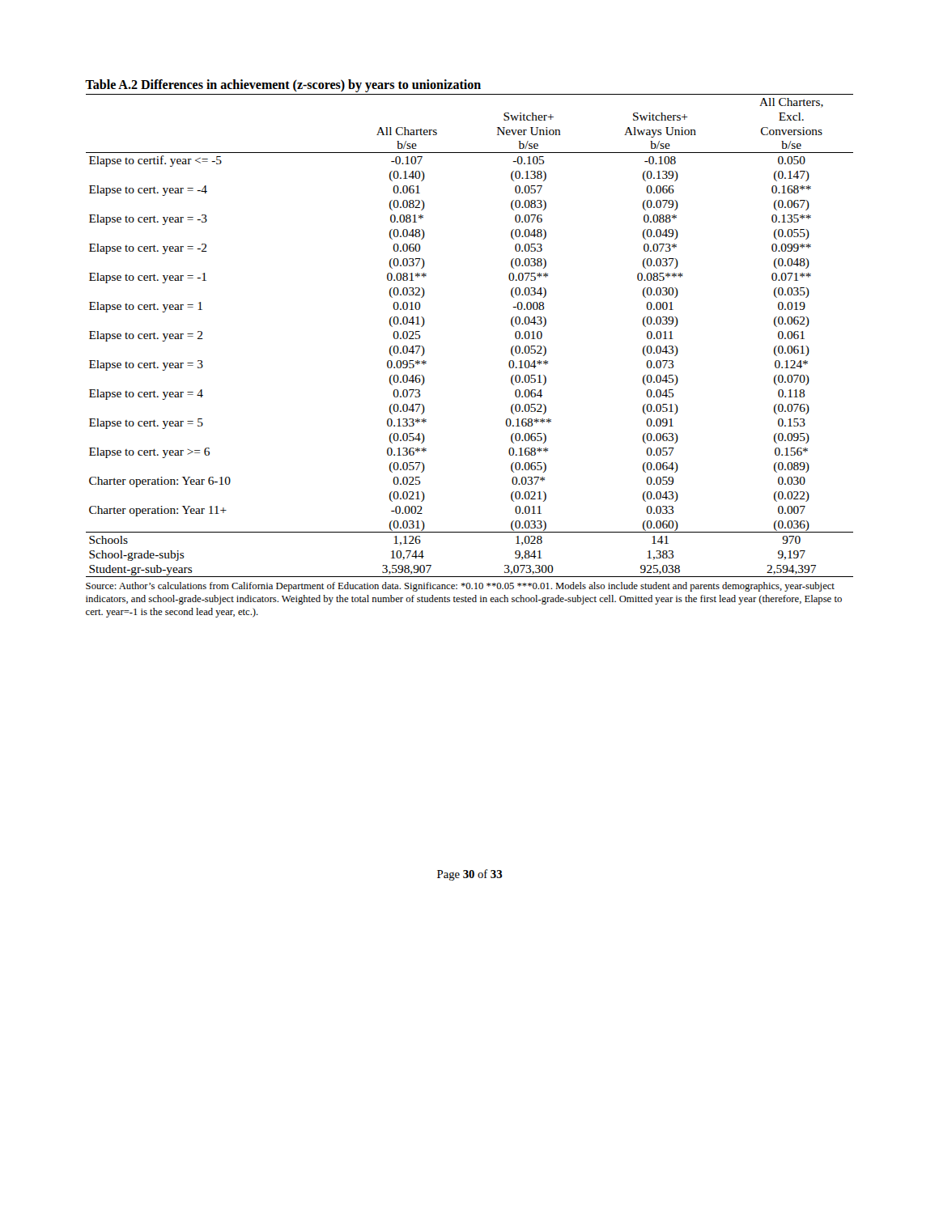Table A.2 Differences in achievement (z-scores) by years to unionization
| | All Charters | Switcher+ Never Union | Switchers+ Always Union | All Charters, Excl. Conversions |
| --- | --- | --- | --- | --- |
| | b/se | b/se | b/se | b/se |
| Elapse to certif. year <= -5 | -0.107 | -0.105 | -0.108 | 0.050 |
| | (0.140) | (0.138) | (0.139) | (0.147) |
| Elapse to cert. year = -4 | 0.061 | 0.057 | 0.066 | 0.168** |
| | (0.082) | (0.083) | (0.079) | (0.067) |
| Elapse to cert. year = -3 | 0.081* | 0.076 | 0.088* | 0.135** |
| | (0.048) | (0.048) | (0.049) | (0.055) |
| Elapse to cert. year = -2 | 0.060 | 0.053 | 0.073* | 0.099** |
| | (0.037) | (0.038) | (0.037) | (0.048) |
| Elapse to cert. year = -1 | 0.081** | 0.075** | 0.085*** | 0.071** |
| | (0.032) | (0.034) | (0.030) | (0.035) |
| Elapse to cert. year = 1 | 0.010 | -0.008 | 0.001 | 0.019 |
| | (0.041) | (0.043) | (0.039) | (0.062) |
| Elapse to cert. year = 2 | 0.025 | 0.010 | 0.011 | 0.061 |
| | (0.047) | (0.052) | (0.043) | (0.061) |
| Elapse to cert. year = 3 | 0.095** | 0.104** | 0.073 | 0.124* |
| | (0.046) | (0.051) | (0.045) | (0.070) |
| Elapse to cert. year = 4 | 0.073 | 0.064 | 0.045 | 0.118 |
| | (0.047) | (0.052) | (0.051) | (0.076) |
| Elapse to cert. year = 5 | 0.133** | 0.168*** | 0.091 | 0.153 |
| | (0.054) | (0.065) | (0.063) | (0.095) |
| Elapse to cert. year >= 6 | 0.136** | 0.168** | 0.057 | 0.156* |
| | (0.057) | (0.065) | (0.064) | (0.089) |
| Charter operation: Year 6-10 | 0.025 | 0.037* | 0.059 | 0.030 |
| | (0.021) | (0.021) | (0.043) | (0.022) |
| Charter operation: Year 11+ | -0.002 | 0.011 | 0.033 | 0.007 |
| | (0.031) | (0.033) | (0.060) | (0.036) |
| Schools | 1,126 | 1,028 | 141 | 970 |
| School-grade-subjs | 10,744 | 9,841 | 1,383 | 9,197 |
| Student-gr-sub-years | 3,598,907 | 3,073,300 | 925,038 | 2,594,397 |
Source: Author’s calculations from California Department of Education data. Significance: *0.10 **0.05 ***0.01. Models also include student and parents demographics, year-subject indicators, and school-grade-subject indicators. Weighted by the total number of students tested in each school-grade-subject cell. Omitted year is the first lead year (therefore, Elapse to cert. year=-1 is the second lead year, etc.).
Page 30 of 33